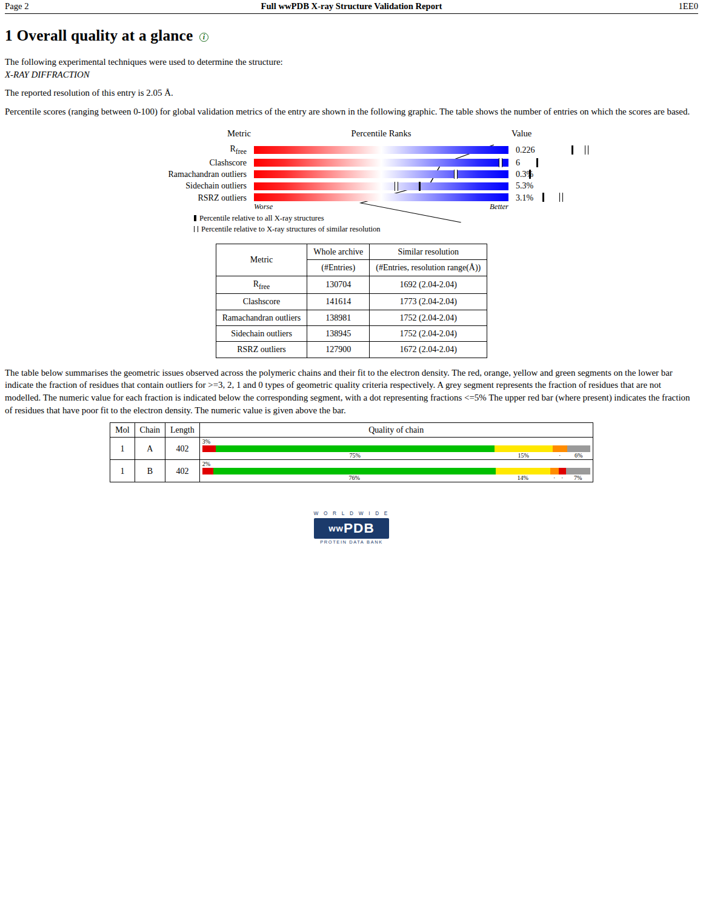Page 2
Full wwPDB X-ray Structure Validation Report
1EE0
1 Overall quality at a glance i
The following experimental techniques were used to determine the structure:
X-RAY DIFFRACTION
The reported resolution of this entry is 2.05 Å.
Percentile scores (ranging between 0-100) for global validation metrics of the entry are shown in the following graphic. The table shows the number of entries on which the scores are based.
| Metric | Percentile Ranks | Value |
| --- | --- | --- |
| R free | | 0.226 |
| Clashscore | | 6 |
| Ramachandran outliers | | 0.3% |
| Sidechain outliers | | 5.3% |
| RSRZ outliers | Worse Better | 3.1% |
Percentile relative to all X-ray structures
Percentile relative to X-ray structures of similar resolution
| Metric | Whole archive | Similar resolution |
| --- | --- | --- |
| (#Entries) | (#Entries, resolution range(Å)) |
| R free | 130704 | 1692 (2.04-2.04) |
| Clashscore | 141614 | 1773 (2.04-2.04) |
| Ramachandran outliers | 138981 | 1752 (2.04-2.04) |
| Sidechain outliers | 138945 | 1752 (2.04-2.04) |
| RSRZ outliers | 127900 | 1672 (2.04-2.04) |
The table below summarises the geometric issues observed across the polymeric chains and their fit to the electron density. The red, orange, yellow and green segments on the lower bar indicate the fraction of residues that contain outliers for >=3, 2, 1 and 0 types of geometric quality criteria respectively. A grey segment represents the fraction of residues that are not modelled. The numeric value for each fraction is indicated below the corresponding segment, with a dot representing fractions <=5% The upper red bar (where present) indicates the fraction of residues that have poor fit to the electron density. The numeric value is given above the bar.
| Mol | Chain | Length | Quality of chain |
| --- | --- | --- | --- |
| 1 | A | 402 | 3% 75% 15% · 6% |
| 1 | B | 402 | 2% 76% 14% · · 7% |
W O R L D W I D E
ww PDB
PROTEIN DATA BANK